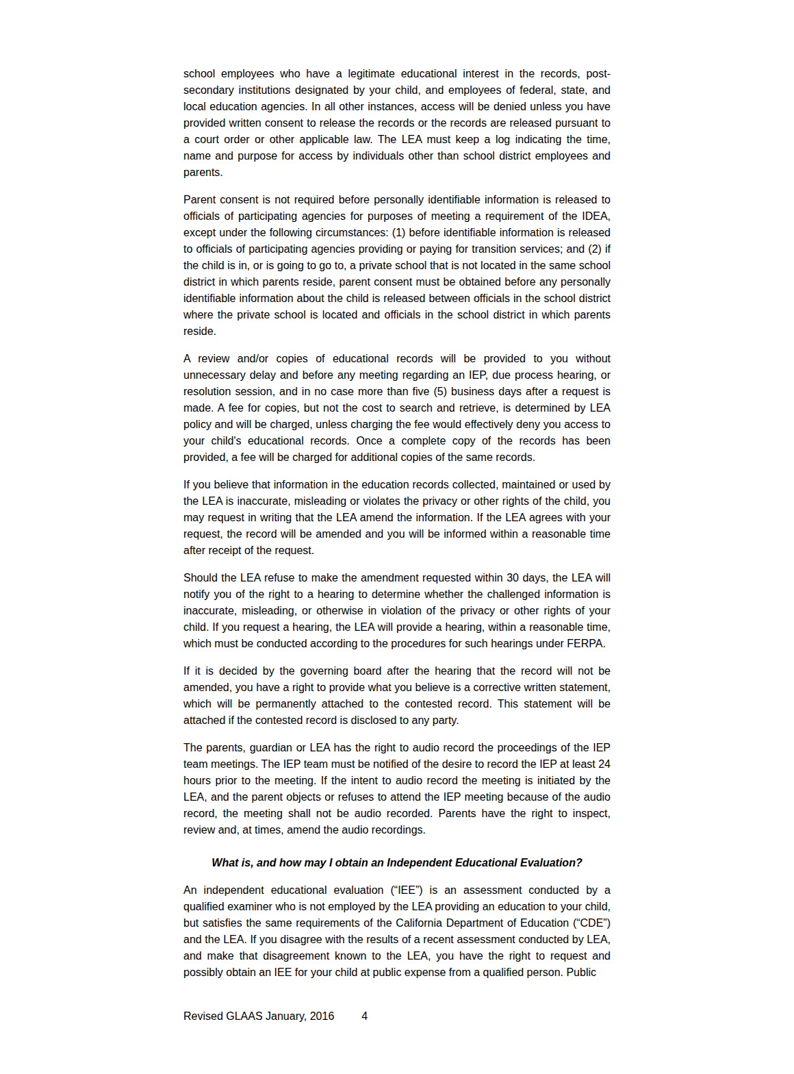school employees who have a legitimate educational interest in the records, post-secondary institutions designated by your child, and employees of federal, state, and local education agencies. In all other instances, access will be denied unless you have provided written consent to release the records or the records are released pursuant to a court order or other applicable law. The LEA must keep a log indicating the time, name and purpose for access by individuals other than school district employees and parents.
Parent consent is not required before personally identifiable information is released to officials of participating agencies for purposes of meeting a requirement of the IDEA, except under the following circumstances: (1) before identifiable information is released to officials of participating agencies providing or paying for transition services; and (2) if the child is in, or is going to go to, a private school that is not located in the same school district in which parents reside, parent consent must be obtained before any personally identifiable information about the child is released between officials in the school district where the private school is located and officials in the school district in which parents reside.
A review and/or copies of educational records will be provided to you without unnecessary delay and before any meeting regarding an IEP, due process hearing, or resolution session, and in no case more than five (5) business days after a request is made. A fee for copies, but not the cost to search and retrieve, is determined by LEA policy and will be charged, unless charging the fee would effectively deny you access to your child's educational records. Once a complete copy of the records has been provided, a fee will be charged for additional copies of the same records.
If you believe that information in the education records collected, maintained or used by the LEA is inaccurate, misleading or violates the privacy or other rights of the child, you may request in writing that the LEA amend the information. If the LEA agrees with your request, the record will be amended and you will be informed within a reasonable time after receipt of the request.
Should the LEA refuse to make the amendment requested within 30 days, the LEA will notify you of the right to a hearing to determine whether the challenged information is inaccurate, misleading, or otherwise in violation of the privacy or other rights of your child. If you request a hearing, the LEA will provide a hearing, within a reasonable time, which must be conducted according to the procedures for such hearings under FERPA.
If it is decided by the governing board after the hearing that the record will not be amended, you have a right to provide what you believe is a corrective written statement, which will be permanently attached to the contested record. This statement will be attached if the contested record is disclosed to any party.
The parents, guardian or LEA has the right to audio record the proceedings of the IEP team meetings. The IEP team must be notified of the desire to record the IEP at least 24 hours prior to the meeting. If the intent to audio record the meeting is initiated by the LEA, and the parent objects or refuses to attend the IEP meeting because of the audio record, the meeting shall not be audio recorded. Parents have the right to inspect, review and, at times, amend the audio recordings.
What is, and how may I obtain an Independent Educational Evaluation?
An independent educational evaluation (“IEE”) is an assessment conducted by a qualified examiner who is not employed by the LEA providing an education to your child, but satisfies the same requirements of the California Department of Education (“CDE”) and the LEA. If you disagree with the results of a recent assessment conducted by LEA, and make that disagreement known to the LEA, you have the right to request and possibly obtain an IEE for your child at public expense from a qualified person. Public
Revised GLAAS January, 2016 4